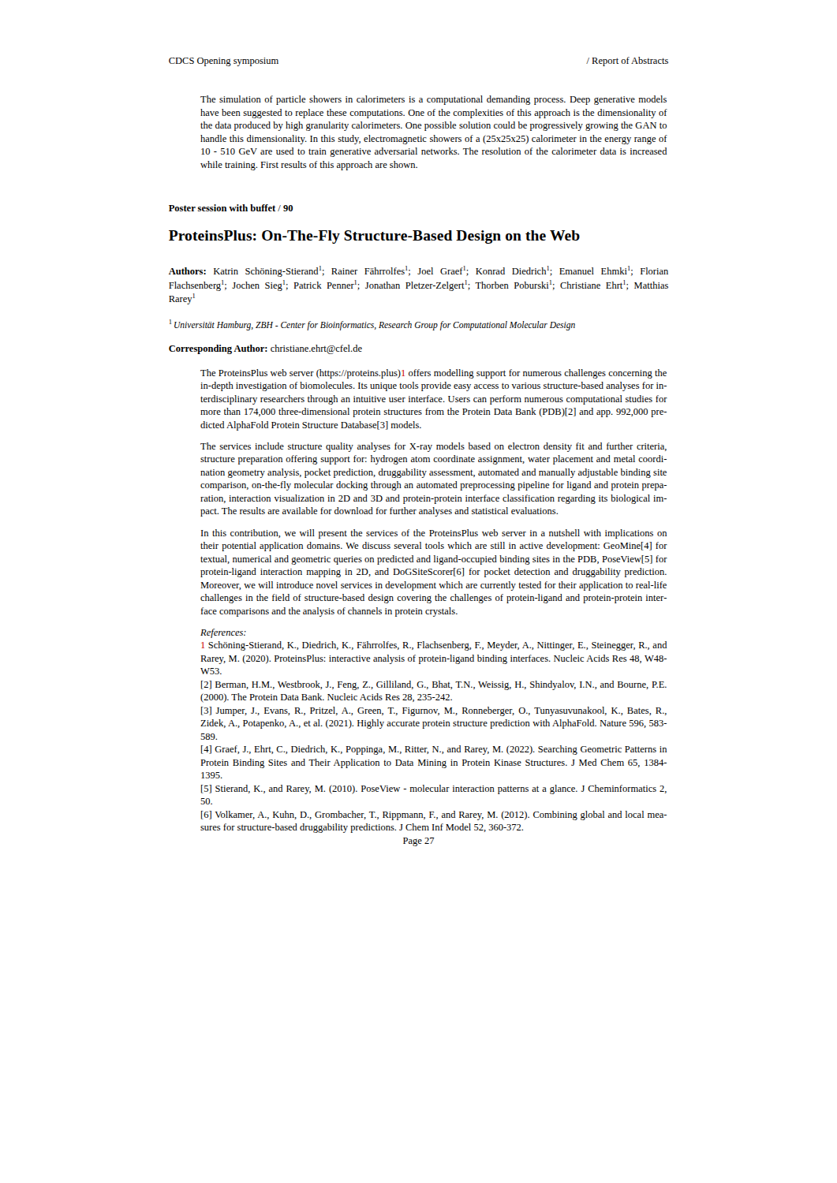CDCS Opening symposium
/ Report of Abstracts
The simulation of particle showers in calorimeters is a computational demanding process. Deep generative models have been suggested to replace these computations. One of the complexities of this approach is the dimensionality of the data produced by high granularity calorimeters. One possible solution could be progressively growing the GAN to handle this dimensionality. In this study, electromagnetic showers of a (25x25x25) calorimeter in the energy range of 10 - 510 GeV are used to train generative adversarial networks. The resolution of the calorimeter data is increased while training. First results of this approach are shown.
Poster session with buffet / 90
ProteinsPlus: On-The-Fly Structure-Based Design on the Web
Authors: Katrin Schöning-Stierand1; Rainer Fährrolfes1; Joel Graef1; Konrad Diedrich1; Emanuel Ehmki1; Florian Flachsenberg1; Jochen Sieg1; Patrick Penner1; Jonathan Pletzer-Zelgert1; Thorben Poburski1; Christiane Ehrt1; Matthias Rarey1
1 Universität Hamburg, ZBH - Center for Bioinformatics, Research Group for Computational Molecular Design
Corresponding Author: christiane.ehrt@cfel.de
The ProteinsPlus web server (https://proteins.plus)1 offers modelling support for numerous challenges concerning the in-depth investigation of biomolecules. Its unique tools provide easy access to various structure-based analyses for interdisciplinary researchers through an intuitive user interface. Users can perform numerous computational studies for more than 174,000 three-dimensional protein structures from the Protein Data Bank (PDB)[2] and app. 992,000 predicted AlphaFold Protein Structure Database[3] models.
The services include structure quality analyses for X-ray models based on electron density fit and further criteria, structure preparation offering support for: hydrogen atom coordinate assignment, water placement and metal coordination geometry analysis, pocket prediction, druggability assessment, automated and manually adjustable binding site comparison, on-the-fly molecular docking through an automated preprocessing pipeline for ligand and protein preparation, interaction visualization in 2D and 3D and protein-protein interface classification regarding its biological impact. The results are available for download for further analyses and statistical evaluations.
In this contribution, we will present the services of the ProteinsPlus web server in a nutshell with implications on their potential application domains. We discuss several tools which are still in active development: GeoMine[4] for textual, numerical and geometric queries on predicted and ligand-occupied binding sites in the PDB, PoseView[5] for protein-ligand interaction mapping in 2D, and DoGSiteScorer[6] for pocket detection and druggability prediction. Moreover, we will introduce novel services in development which are currently tested for their application to real-life challenges in the field of structure-based design covering the challenges of protein-ligand and protein-protein interface comparisons and the analysis of channels in protein crystals.
References:
1 Schöning-Stierand, K., Diedrich, K., Fährrolfes, R., Flachsenberg, F., Meyder, A., Nittinger, E., Steinegger, R., and Rarey, M. (2020). ProteinsPlus: interactive analysis of protein-ligand binding interfaces. Nucleic Acids Res 48, W48-W53.
[2] Berman, H.M., Westbrook, J., Feng, Z., Gilliland, G., Bhat, T.N., Weissig, H., Shindyalov, I.N., and Bourne, P.E. (2000). The Protein Data Bank. Nucleic Acids Res 28, 235-242.
[3] Jumper, J., Evans, R., Pritzel, A., Green, T., Figurnov, M., Ronneberger, O., Tunyasuvunakool, K., Bates, R., Zidek, A., Potapenko, A., et al. (2021). Highly accurate protein structure prediction with AlphaFold. Nature 596, 583-589.
[4] Graef, J., Ehrt, C., Diedrich, K., Poppinga, M., Ritter, N., and Rarey, M. (2022). Searching Geometric Patterns in Protein Binding Sites and Their Application to Data Mining in Protein Kinase Structures. J Med Chem 65, 1384-1395.
[5] Stierand, K., and Rarey, M. (2010). PoseView - molecular interaction patterns at a glance. J Cheminformatics 2, 50.
[6] Volkamer, A., Kuhn, D., Grombacher, T., Rippmann, F., and Rarey, M. (2012). Combining global and local measures for structure-based druggability predictions. J Chem Inf Model 52, 360-372.
Page 27